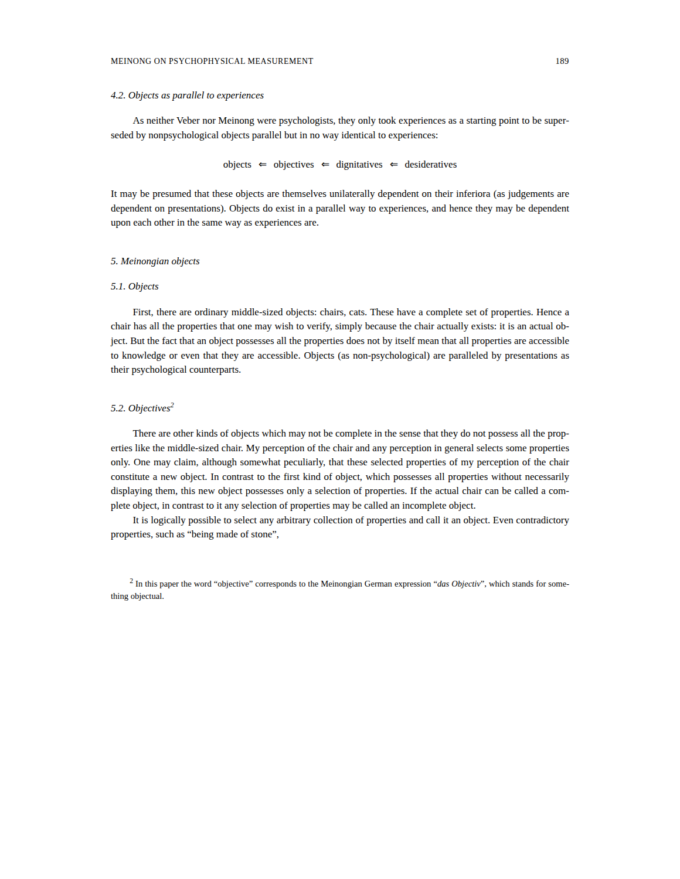Meinong on Psychophysical Measurement 189
4.2. Objects as parallel to experiences
As neither Veber nor Meinong were psychologists, they only took experiences as a starting point to be superseded by nonpsychological objects parallel but in no way identical to experiences:
objects ⇐ objectives ⇐ dignitatives ⇐ desideratives
It may be presumed that these objects are themselves unilaterally dependent on their inferiora (as judgements are dependent on presentations). Objects do exist in a parallel way to experiences, and hence they may be dependent upon each other in the same way as experiences are.
5. Meinongian objects
5.1. Objects
First, there are ordinary middle-sized objects: chairs, cats. These have a complete set of properties. Hence a chair has all the properties that one may wish to verify, simply because the chair actually exists: it is an actual object. But the fact that an object possesses all the properties does not by itself mean that all properties are accessible to knowledge or even that they are accessible. Objects (as non-psychological) are paralleled by presentations as their psychological counterparts.
5.2. Objectives2
There are other kinds of objects which may not be complete in the sense that they do not possess all the properties like the middle-sized chair. My perception of the chair and any perception in general selects some properties only. One may claim, although somewhat peculiarly, that these selected properties of my perception of the chair constitute a new object. In contrast to the first kind of object, which possesses all properties without necessarily displaying them, this new object possesses only a selection of properties. If the actual chair can be called a complete object, in contrast to it any selection of properties may be called an incomplete object.
It is logically possible to select any arbitrary collection of properties and call it an object. Even contradictory properties, such as “being made of stone”,
2 In this paper the word “objective” corresponds to the Meinongian German expression “das Objectiv”, which stands for something objectual.